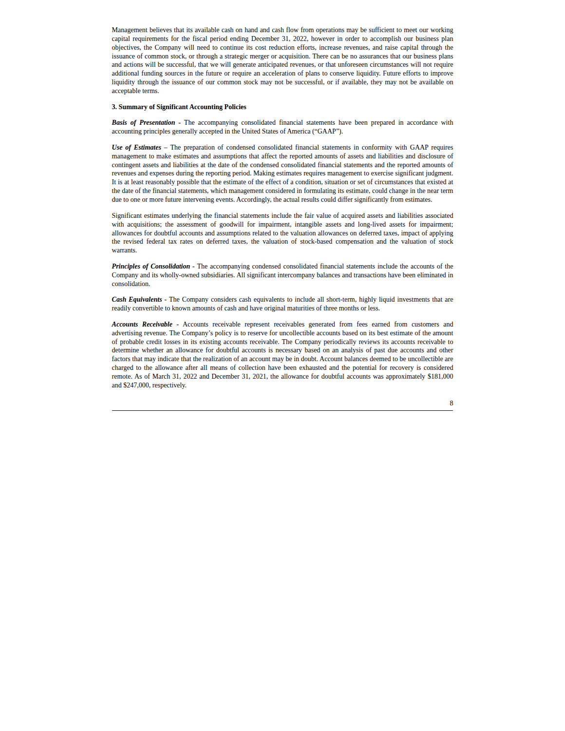Management believes that its available cash on hand and cash flow from operations may be sufficient to meet our working capital requirements for the fiscal period ending December 31, 2022, however in order to accomplish our business plan objectives, the Company will need to continue its cost reduction efforts, increase revenues, and raise capital through the issuance of common stock, or through a strategic merger or acquisition. There can be no assurances that our business plans and actions will be successful, that we will generate anticipated revenues, or that unforeseen circumstances will not require additional funding sources in the future or require an acceleration of plans to conserve liquidity. Future efforts to improve liquidity through the issuance of our common stock may not be successful, or if available, they may not be available on acceptable terms.
3. Summary of Significant Accounting Policies
Basis of Presentation - The accompanying consolidated financial statements have been prepared in accordance with accounting principles generally accepted in the United States of America (“GAAP”).
Use of Estimates – The preparation of condensed consolidated financial statements in conformity with GAAP requires management to make estimates and assumptions that affect the reported amounts of assets and liabilities and disclosure of contingent assets and liabilities at the date of the condensed consolidated financial statements and the reported amounts of revenues and expenses during the reporting period. Making estimates requires management to exercise significant judgment. It is at least reasonably possible that the estimate of the effect of a condition, situation or set of circumstances that existed at the date of the financial statements, which management considered in formulating its estimate, could change in the near term due to one or more future intervening events. Accordingly, the actual results could differ significantly from estimates.
Significant estimates underlying the financial statements include the fair value of acquired assets and liabilities associated with acquisitions; the assessment of goodwill for impairment, intangible assets and long-lived assets for impairment; allowances for doubtful accounts and assumptions related to the valuation allowances on deferred taxes, impact of applying the revised federal tax rates on deferred taxes, the valuation of stock-based compensation and the valuation of stock warrants.
Principles of Consolidation - The accompanying condensed consolidated financial statements include the accounts of the Company and its wholly-owned subsidiaries. All significant intercompany balances and transactions have been eliminated in consolidation.
Cash Equivalents - The Company considers cash equivalents to include all short-term, highly liquid investments that are readily convertible to known amounts of cash and have original maturities of three months or less.
Accounts Receivable - Accounts receivable represent receivables generated from fees earned from customers and advertising revenue. The Company’s policy is to reserve for uncollectible accounts based on its best estimate of the amount of probable credit losses in its existing accounts receivable. The Company periodically reviews its accounts receivable to determine whether an allowance for doubtful accounts is necessary based on an analysis of past due accounts and other factors that may indicate that the realization of an account may be in doubt. Account balances deemed to be uncollectible are charged to the allowance after all means of collection have been exhausted and the potential for recovery is considered remote. As of March 31, 2022 and December 31, 2021, the allowance for doubtful accounts was approximately $181,000 and $247,000, respectively.
8